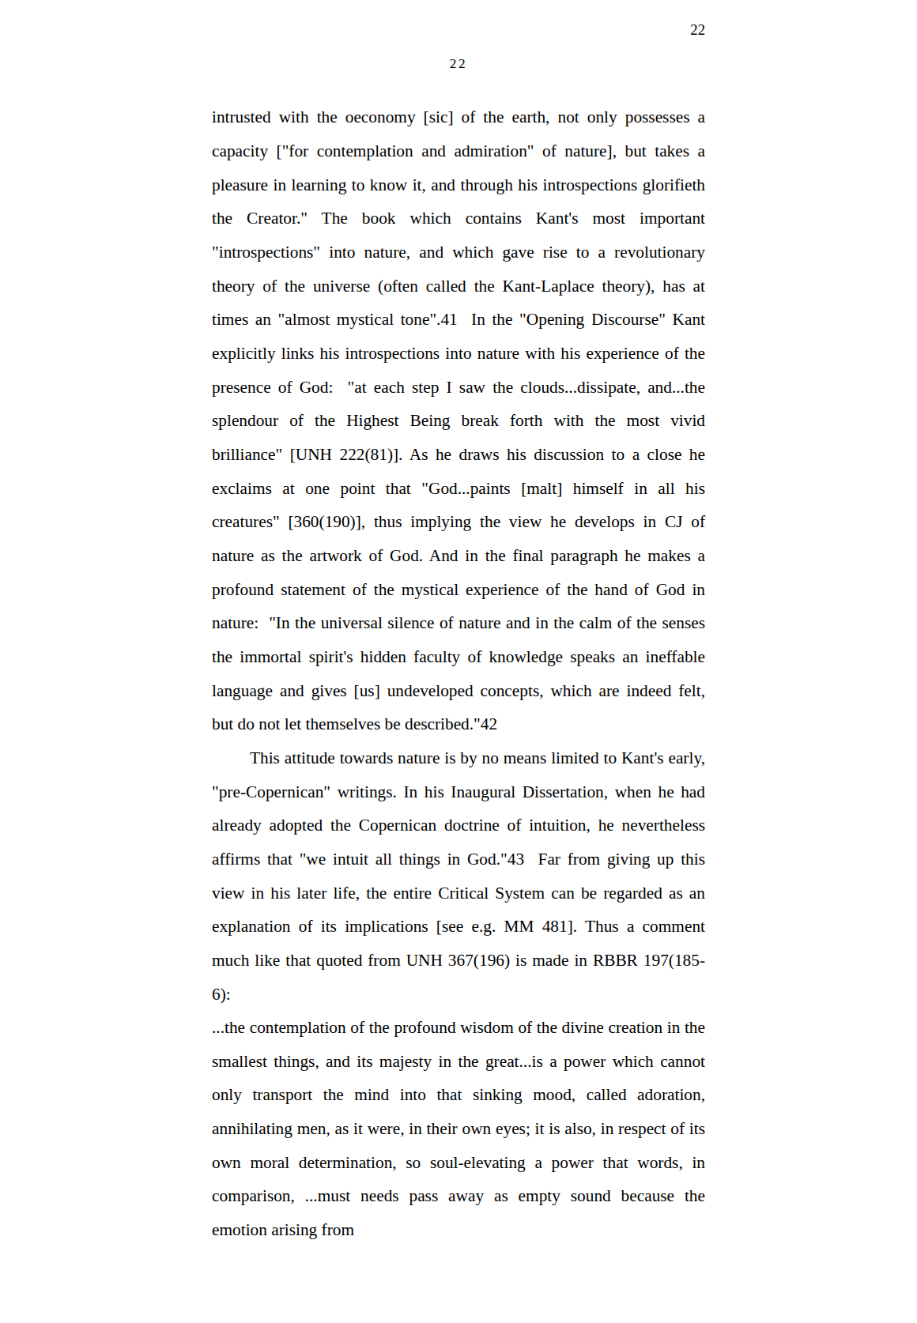22
22
intrusted with the oeconomy [sic] of the earth, not only possesses a capacity ["for contemplation and admiration" of nature], but takes a pleasure in learning to know it, and through his introspections glorifieth the Creator." The book which contains Kant's most important "introspections" into nature, and which gave rise to a revolutionary theory of the universe (often called the Kant-Laplace theory), has at times an "almost mystical tone".41 In the "Opening Discourse" Kant explicitly links his introspections into nature with his experience of the presence of God: "at each step I saw the clouds...dissipate, and...the splendour of the Highest Being break forth with the most vivid brilliance" [UNH 222(81)]. As he draws his discussion to a close he exclaims at one point that "God...paints [malt] himself in all his creatures" [360(190)], thus implying the view he develops in CJ of nature as the artwork of God. And in the final paragraph he makes a profound statement of the mystical experience of the hand of God in nature: "In the universal silence of nature and in the calm of the senses the immortal spirit's hidden faculty of knowledge speaks an ineffable language and gives [us] undeveloped concepts, which are indeed felt, but do not let themselves be described."42
This attitude towards nature is by no means limited to Kant's early, "pre-Copernican" writings. In his Inaugural Dissertation, when he had already adopted the Copernican doctrine of intuition, he nevertheless affirms that "we intuit all things in God."43 Far from giving up this view in his later life, the entire Critical System can be regarded as an explanation of its implications [see e.g. MM 481]. Thus a comment much like that quoted from UNH 367(196) is made in RBBR 197(185-6):
...the contemplation of the profound wisdom of the divine creation in the smallest things, and its majesty in the great...is a power which cannot only transport the mind into that sinking mood, called adoration, annihilating men, as it were, in their own eyes; it is also, in respect of its own moral determination, so soul-elevating a power that words, in comparison, ...must needs pass away as empty sound because the emotion arising from